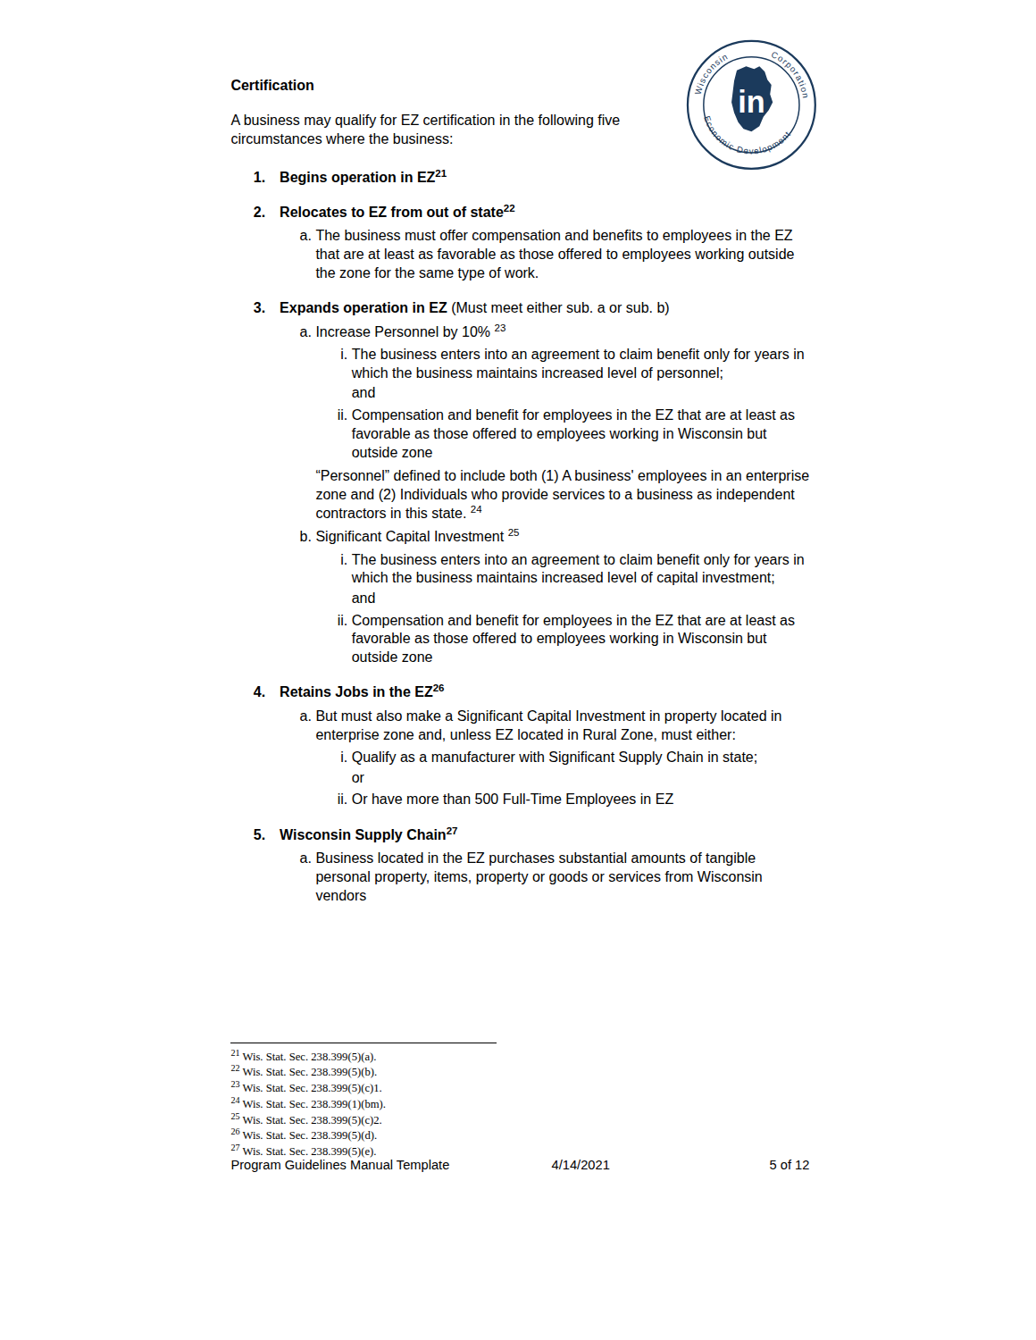in Wisconsin Corporation Economic Development
Certification
A business may qualify for EZ certification in the following five circumstances where the business:
Begins operation in EZ21
Relocates to EZ from out of state22
The business must offer compensation and benefits to employees in the EZ that are at least as favorable as those offered to employees working outside the zone for the same type of work.
Expands operation in EZ (Must meet either sub. a or sub. b)
Increase Personnel by 10% 23
The business enters into an agreement to claim benefit only for years in which the business maintains increased level of personnel;and
Compensation and benefit for employees in the EZ that are at least as favorable as those offered to employees working in Wisconsin but outside zone
“Personnel” defined to include both (1) A business' employees in an enterprise zone and (2) Individuals who provide services to a business as independent contractors in this state. 24
Significant Capital Investment 25
The business enters into an agreement to claim benefit only for years in which the business maintains increased level of capital investment;and
Compensation and benefit for employees in the EZ that are at least as favorable as those offered to employees working in Wisconsin but outside zone
Retains Jobs in the EZ26
But must also make a Significant Capital Investment in property located in enterprise zone and, unless EZ located in Rural Zone, must either:
Qualify as a manufacturer with Significant Supply Chain in state;or
Or have more than 500 Full-Time Employees in EZ
Wisconsin Supply Chain27
Business located in the EZ purchases substantial amounts of tangible personal property, items, property or goods or services from Wisconsin vendors
21 Wis. Stat. Sec. 238.399(5)(a).
22 Wis. Stat. Sec. 238.399(5)(b).
23 Wis. Stat. Sec. 238.399(5)(c)1.
24 Wis. Stat. Sec. 238.399(1)(bm).
25 Wis. Stat. Sec. 238.399(5)(c)2.
26 Wis. Stat. Sec. 238.399(5)(d).
27 Wis. Stat. Sec. 238.399(5)(e).
Program Guidelines Manual Template
4/14/2021
5 of 12